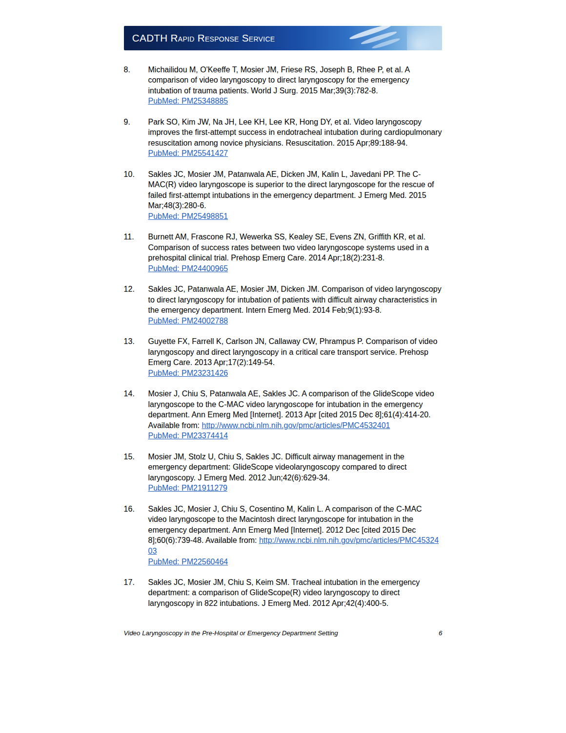CADTH Rapid Response Service
8. Michailidou M, O'Keeffe T, Mosier JM, Friese RS, Joseph B, Rhee P, et al. A comparison of video laryngoscopy to direct laryngoscopy for the emergency intubation of trauma patients. World J Surg. 2015 Mar;39(3):782-8.
PubMed: PM25348885
9. Park SO, Kim JW, Na JH, Lee KH, Lee KR, Hong DY, et al. Video laryngoscopy improves the first-attempt success in endotracheal intubation during cardiopulmonary resuscitation among novice physicians. Resuscitation. 2015 Apr;89:188-94.
PubMed: PM25541427
10. Sakles JC, Mosier JM, Patanwala AE, Dicken JM, Kalin L, Javedani PP. The C-MAC(R) video laryngoscope is superior to the direct laryngoscope for the rescue of failed first-attempt intubations in the emergency department. J Emerg Med. 2015 Mar;48(3):280-6.
PubMed: PM25498851
11. Burnett AM, Frascone RJ, Wewerka SS, Kealey SE, Evens ZN, Griffith KR, et al. Comparison of success rates between two video laryngoscope systems used in a prehospital clinical trial. Prehosp Emerg Care. 2014 Apr;18(2):231-8.
PubMed: PM24400965
12. Sakles JC, Patanwala AE, Mosier JM, Dicken JM. Comparison of video laryngoscopy to direct laryngoscopy for intubation of patients with difficult airway characteristics in the emergency department. Intern Emerg Med. 2014 Feb;9(1):93-8.
PubMed: PM24002788
13. Guyette FX, Farrell K, Carlson JN, Callaway CW, Phrampus P. Comparison of video laryngoscopy and direct laryngoscopy in a critical care transport service. Prehosp Emerg Care. 2013 Apr;17(2):149-54.
PubMed: PM23231426
14. Mosier J, Chiu S, Patanwala AE, Sakles JC. A comparison of the GlideScope video laryngoscope to the C-MAC video laryngoscope for intubation in the emergency department. Ann Emerg Med [Internet]. 2013 Apr [cited 2015 Dec 8];61(4):414-20. Available from: http://www.ncbi.nlm.nih.gov/pmc/articles/PMC4532401
PubMed: PM23374414
15. Mosier JM, Stolz U, Chiu S, Sakles JC. Difficult airway management in the emergency department: GlideScope videolaryngoscopy compared to direct laryngoscopy. J Emerg Med. 2012 Jun;42(6):629-34.
PubMed: PM21911279
16. Sakles JC, Mosier J, Chiu S, Cosentino M, Kalin L. A comparison of the C-MAC video laryngoscope to the Macintosh direct laryngoscope for intubation in the emergency department. Ann Emerg Med [Internet]. 2012 Dec [cited 2015 Dec 8];60(6):739-48. Available from: http://www.ncbi.nlm.nih.gov/pmc/articles/PMC4532403
PubMed: PM22560464
17. Sakles JC, Mosier JM, Chiu S, Keim SM. Tracheal intubation in the emergency department: a comparison of GlideScope(R) video laryngoscopy to direct laryngoscopy in 822 intubations. J Emerg Med. 2012 Apr;42(4):400-5.
Video Laryngoscopy in the Pre-Hospital or Emergency Department Setting 6